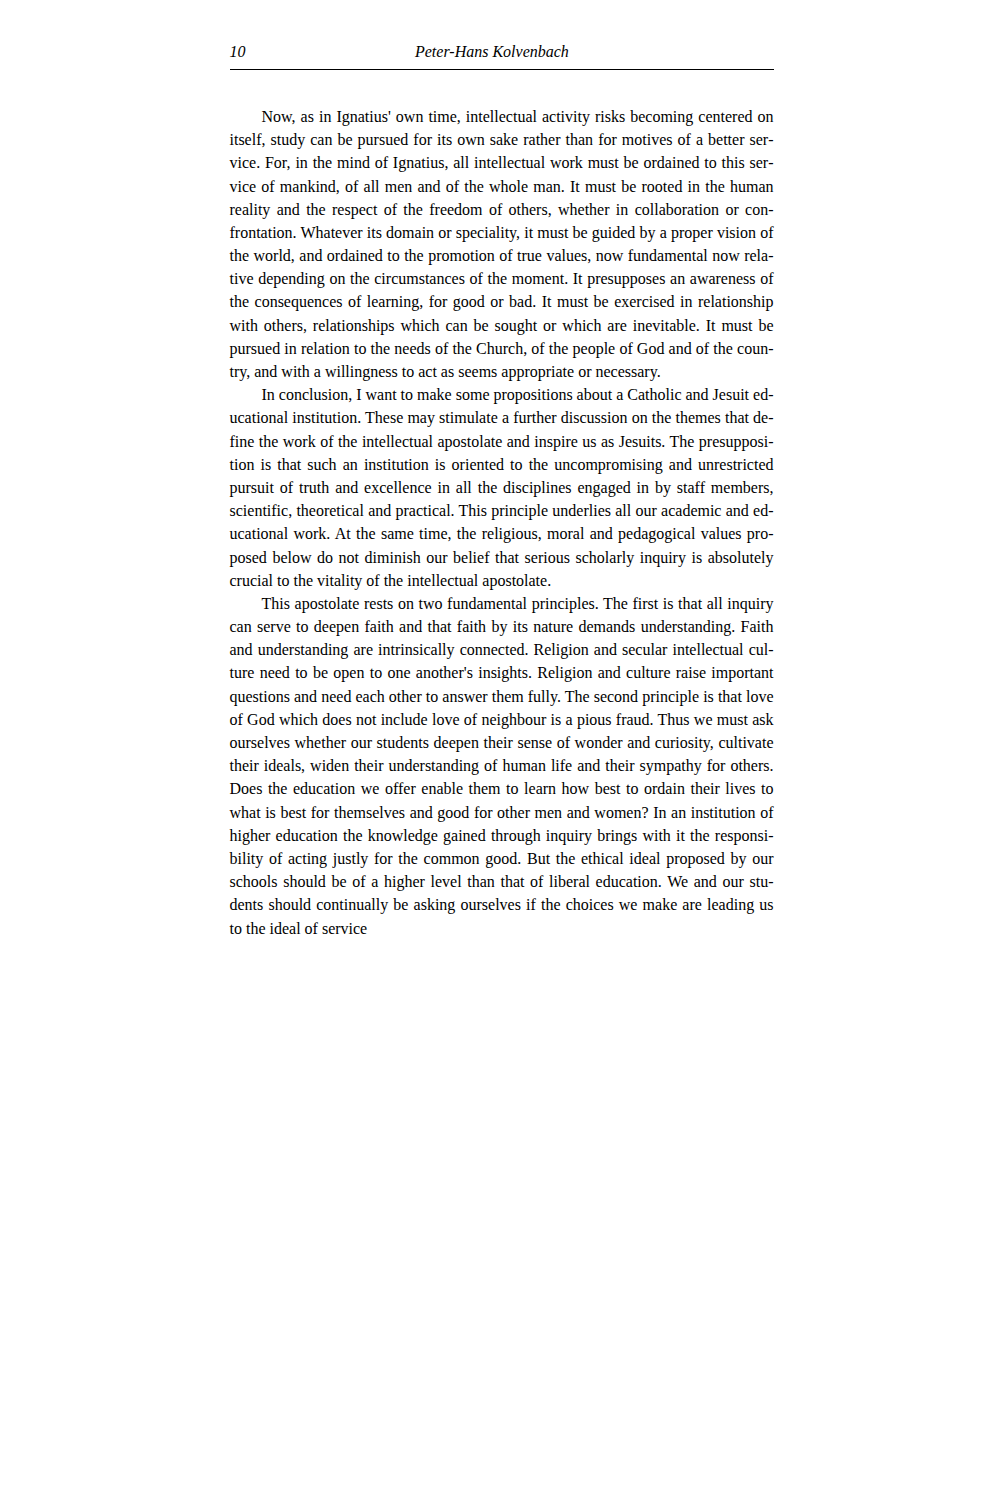10 Peter-Hans Kolvenbach
Now, as in Ignatius' own time, intellectual activity risks becoming centered on itself, study can be pursued for its own sake rather than for motives of a better service. For, in the mind of Ignatius, all intellectual work must be ordained to this service of mankind, of all men and of the whole man. It must be rooted in the human reality and the respect of the freedom of others, whether in collaboration or confrontation. Whatever its domain or speciality, it must be guided by a proper vision of the world, and ordained to the promotion of true values, now fundamental now relative depending on the circumstances of the moment. It presupposes an awareness of the consequences of learning, for good or bad. It must be exercised in relationship with others, relationships which can be sought or which are inevitable. It must be pursued in relation to the needs of the Church, of the people of God and of the country, and with a willingness to act as seems appropriate or necessary.
In conclusion, I want to make some propositions about a Catholic and Jesuit educational institution. These may stimulate a further discussion on the themes that define the work of the intellectual apostolate and inspire us as Jesuits. The presupposition is that such an institution is oriented to the uncompromising and unrestricted pursuit of truth and excellence in all the disciplines engaged in by staff members, scientific, theoretical and practical. This principle underlies all our academic and educational work. At the same time, the religious, moral and pedagogical values proposed below do not diminish our belief that serious scholarly inquiry is absolutely crucial to the vitality of the intellectual apostolate.
This apostolate rests on two fundamental principles. The first is that all inquiry can serve to deepen faith and that faith by its nature demands understanding. Faith and understanding are intrinsically connected. Religion and secular intellectual culture need to be open to one another's insights. Religion and culture raise important questions and need each other to answer them fully. The second principle is that love of God which does not include love of neighbour is a pious fraud. Thus we must ask ourselves whether our students deepen their sense of wonder and curiosity, cultivate their ideals, widen their understanding of human life and their sympathy for others. Does the education we offer enable them to learn how best to ordain their lives to what is best for themselves and good for other men and women? In an institution of higher education the knowledge gained through inquiry brings with it the responsibility of acting justly for the common good. But the ethical ideal proposed by our schools should be of a higher level than that of liberal education. We and our students should continually be asking ourselves if the choices we make are leading us to the ideal of service